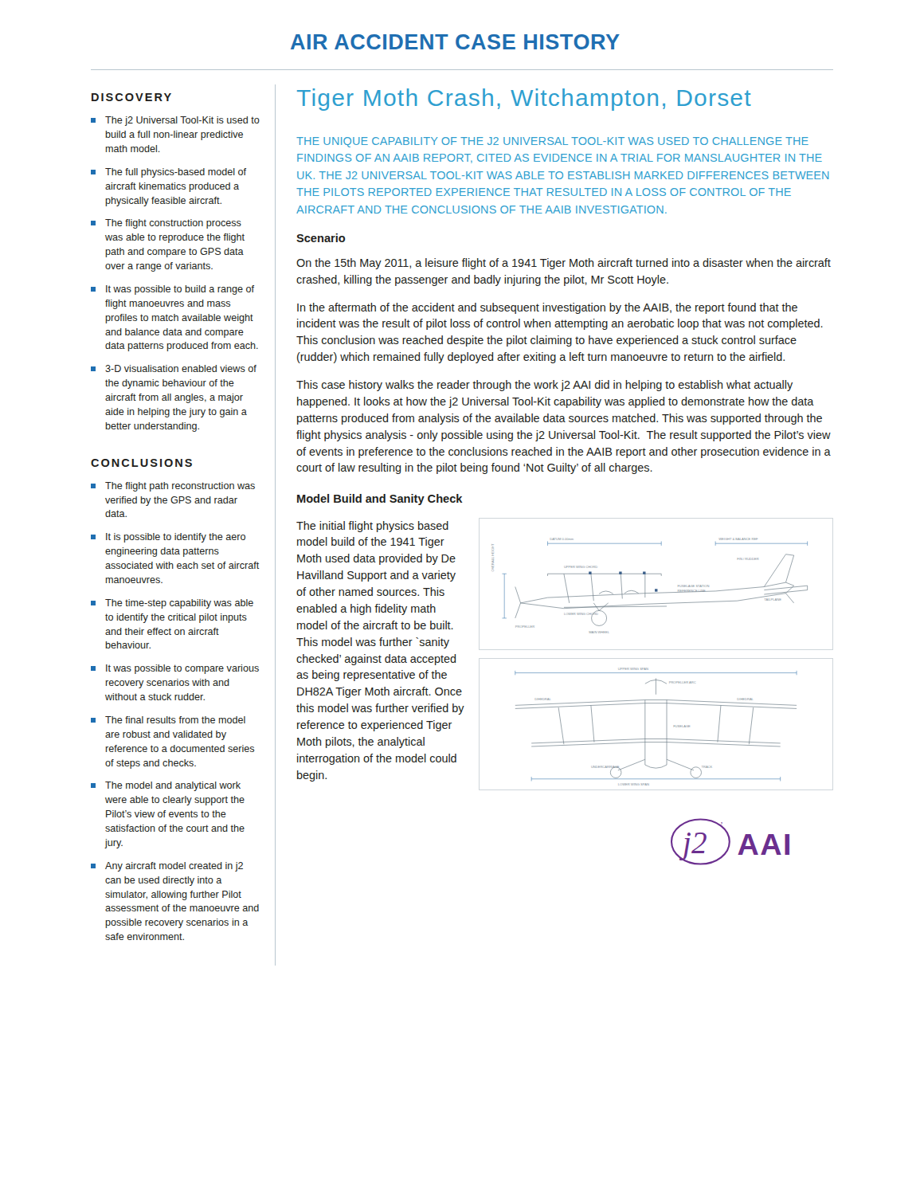Air Accident Case History
Discovery
The j2 Universal Tool-Kit is used to build a full non-linear predictive math model.
The full physics-based model of aircraft kinematics produced a physically feasible aircraft.
The flight construction process was able to reproduce the flight path and compare to GPS data over a range of variants.
It was possible to build a range of flight manoeuvres and mass profiles to match available weight and balance data and compare data patterns produced from each.
3-D visualisation enabled views of the dynamic behaviour of the aircraft from all angles, a major aide in helping the jury to gain a better understanding.
Conclusions
The flight path reconstruction was verified by the GPS and radar data.
It is possible to identify the aero engineering data patterns associated with each set of aircraft manoeuvres.
The time-step capability was able to identify the critical pilot inputs and their effect on aircraft behaviour.
It was possible to compare various recovery scenarios with and without a stuck rudder.
The final results from the model are robust and validated by reference to a documented series of steps and checks.
The model and analytical work were able to clearly support the Pilot’s view of events to the satisfaction of the court and the jury.
Any aircraft model created in j2 can be used directly into a simulator, allowing further Pilot assessment of the manoeuvre and possible recovery scenarios in a safe environment.
Tiger Moth Crash, Witchampton, Dorset
The unique capability of the j2 Universal Tool-Kit was used to challenge the findings of an AAIB report, cited as evidence in a trial for manslaughter in the UK. The j2 Universal Tool-Kit was able to establish marked differences between the pilots reported experience that resulted in a loss of control of the aircraft and the conclusions of the AAIB investigation.
Scenario
On the 15th May 2011, a leisure flight of a 1941 Tiger Moth aircraft turned into a disaster when the aircraft crashed, killing the passenger and badly injuring the pilot, Mr Scott Hoyle.
In the aftermath of the accident and subsequent investigation by the AAIB, the report found that the incident was the result of pilot loss of control when attempting an aerobatic loop that was not completed. This conclusion was reached despite the pilot claiming to have experienced a stuck control surface (rudder) which remained fully deployed after exiting a left turn manoeuvre to return to the airfield.
This case history walks the reader through the work j2 AAI did in helping to establish what actually happened. It looks at how the j2 Universal Tool-Kit capability was applied to demonstrate how the data patterns produced from analysis of the available data sources matched. This was supported through the flight physics analysis - only possible using the j2 Universal Tool-Kit. The result supported the Pilot’s view of events in preference to the conclusions reached in the AAIB report and other prosecution evidence in a court of law resulting in the pilot being found ‘Not Guilty’ of all charges.
Model Build and Sanity Check
DATUM 0.00mm WEIGHT & BALANCE REF OVERALL HEIGHT UPPER WING CHORD LOWER WING CHORD FIN / RUDDER TAILPLANE PROPELLER MAIN WHEEL FUSELAGE STATION REFERENCE LINE
UPPER WING SPAN LOWER WING SPAN DIHEDRAL DIHEDRAL FUSELAGE UNDERCARRIAGE TRACK PROPELLER ARC
The initial flight physics based model build of the 1941 Tiger Moth used data provided by De Havilland Support and a variety of other named sources. This enabled a high fidelity math model of the aircraft to be built. This model was further `sanity checked’ against data accepted as being representative of the DH82A Tiger Moth aircraft. Once this model was further verified by reference to experienced Tiger Moth pilots, the analytical interrogation of the model could begin.
j2 ’ AAI